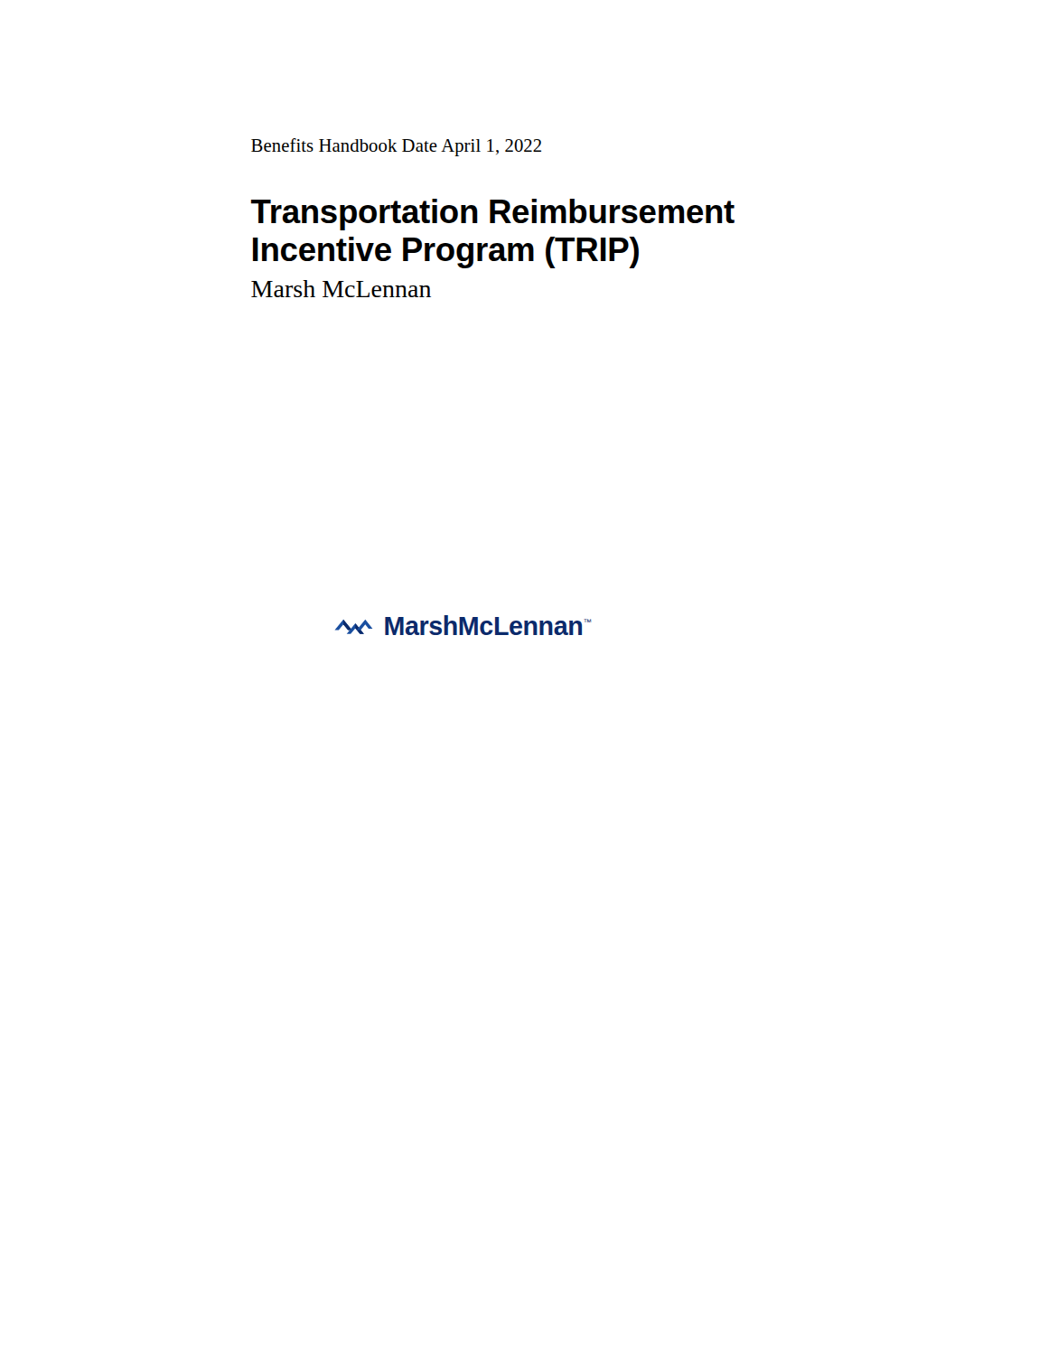Benefits Handbook Date April 1, 2022
Transportation Reimbursement Incentive Program (TRIP)
Marsh McLennan
MarshMcLennan™